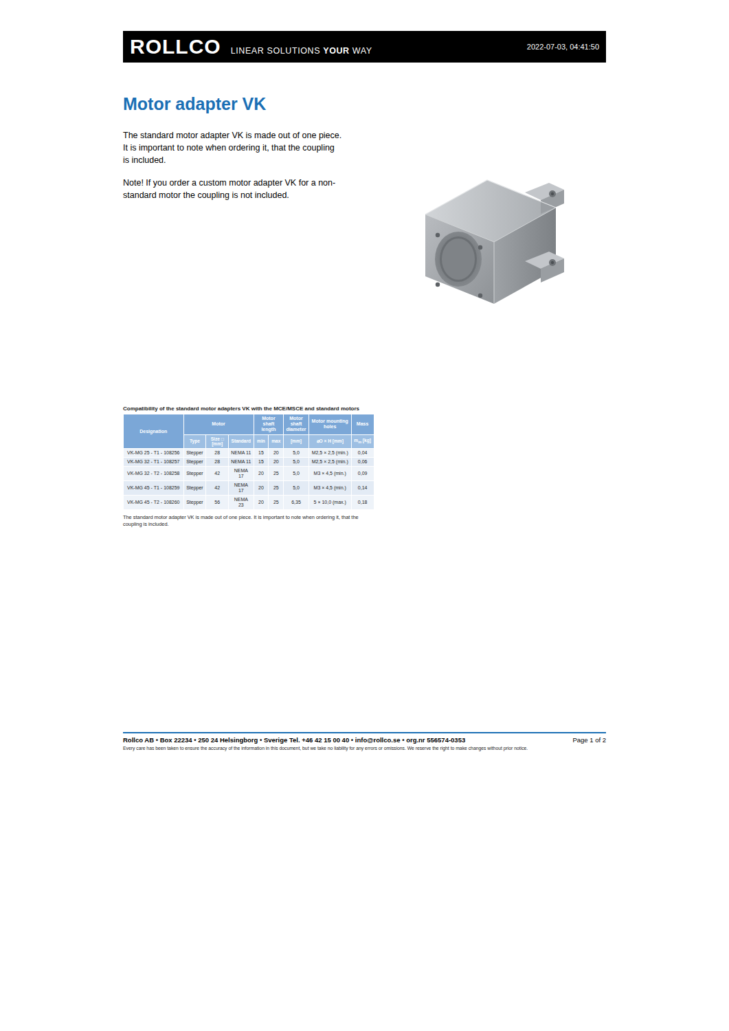ROLLCO LINEAR SOLUTIONS YOUR WAY
2022-07-03, 04:41:50
Motor adapter VK
The standard motor adapter VK is made out of one piece. It is important to note when ordering it, that the coupling is included.
Note! If you order a custom motor adapter VK for a non-standard motor the coupling is not included.
Compatibility of the standard motor adapters VK with the MCE/MSCE and standard motors
| Designation | Motor | Motor shaft length | Motor shaft diameter | Motor mounting holes | Mass |
| --- | --- | --- | --- | --- | --- |
| Type | Size □ [mm] | Standard | min | max | [mm] | ⌀O × H [mm] | m m [kg] |
| VK-MG 25 - T1 - 108256 | Stepper | 28 | NEMA 11 | 15 | 20 | 5,0 | M2,5 × 2,5 (min.) | 0,04 |
| VK-MG 32 - T1 - 108257 | Stepper | 28 | NEMA 11 | 15 | 20 | 5,0 | M2,5 × 2,5 (min.) | 0,06 |
| VK-MG 32 - T2 - 108258 | Stepper | 42 | NEMA 17 | 20 | 25 | 5,0 | M3 × 4,5 (min.) | 0,09 |
| VK-MG 45 - T1 - 108259 | Stepper | 42 | NEMA 17 | 20 | 25 | 5,0 | M3 × 4,5 (min.) | 0,14 |
| VK-MG 45 - T2 - 108260 | Stepper | 56 | NEMA 23 | 20 | 25 | 6,35 | 5 × 10,0 (max.) | 0,18 |
The standard motor adapter VK is made out of one piece. It is important to note when ordering it, that the coupling is included.
Rollco AB • Box 22234 • 250 24 Helsingborg • Sverige Tel. +46 42 15 00 40 • info@rollco.se • org.nr 556574-0353
Page 1 of 2
Every care has been taken to ensure the accuracy of the information in this document, but we take no liability for any errors or omissions. We reserve the right to make changes without prior notice.